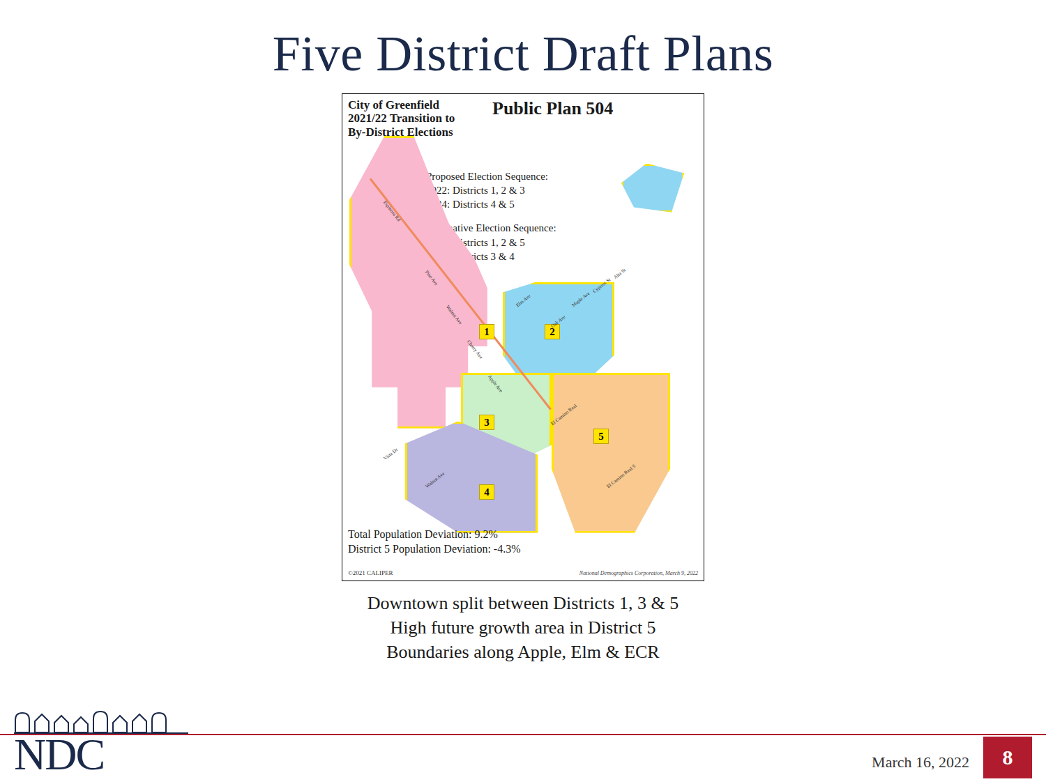Five District Draft Plans
City of Greenfield
2021/22 Transition to
By-District Elections
Public Plan 504
Proposed Election Sequence:
2022: Districts 1, 2 & 3
2024: Districts 4 & 5
Alternative Election Sequence:
2022: Districts 1, 2 & 5
2024: Districts 3 & 4
1
2
3
4
5
Espinosa Rd
Pine Ave
Walnut Ave
Cherry Ave
Apple Ave
Elm Ave
Oak Ave
Maple Ave
Cypress St
Alta St
El Camino Real
El Camino Real S
Walnut Ave
Vista Dr
Total Population Deviation: 9.2%
District 5 Population Deviation: -4.3%
©2021 CALIPER
National Demographics Corporation, March 9, 2022
Downtown split between Districts 1, 3 & 5
High future growth area in District 5
Boundaries along Apple, Elm & ECR
NDC
March 16, 2022
8